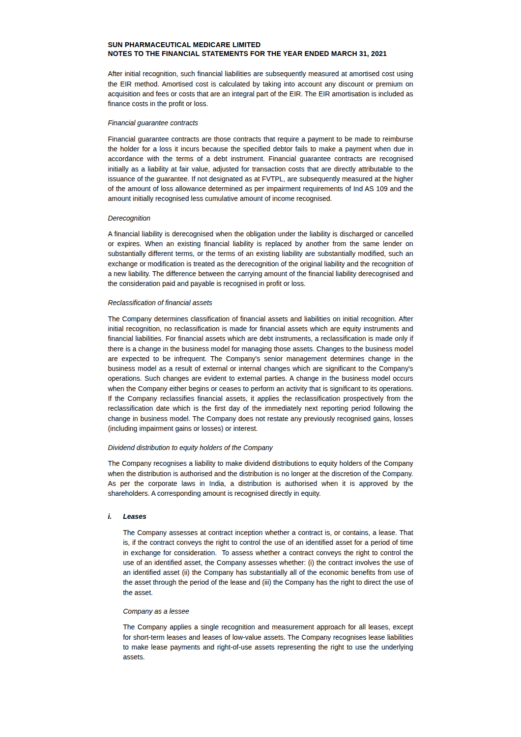SUN PHARMACEUTICAL MEDICARE LIMITED
NOTES TO THE FINANCIAL STATEMENTS FOR THE YEAR ENDED MARCH 31, 2021
After initial recognition, such financial liabilities are subsequently measured at amortised cost using the EIR method. Amortised cost is calculated by taking into account any discount or premium on acquisition and fees or costs that are an integral part of the EIR. The EIR amortisation is included as finance costs in the profit or loss.
Financial guarantee contracts
Financial guarantee contracts are those contracts that require a payment to be made to reimburse the holder for a loss it incurs because the specified debtor fails to make a payment when due in accordance with the terms of a debt instrument. Financial guarantee contracts are recognised initially as a liability at fair value, adjusted for transaction costs that are directly attributable to the issuance of the guarantee. If not designated as at FVTPL, are subsequently measured at the higher of the amount of loss allowance determined as per impairment requirements of Ind AS 109 and the amount initially recognised less cumulative amount of income recognised.
Derecognition
A financial liability is derecognised when the obligation under the liability is discharged or cancelled or expires. When an existing financial liability is replaced by another from the same lender on substantially different terms, or the terms of an existing liability are substantially modified, such an exchange or modification is treated as the derecognition of the original liability and the recognition of a new liability. The difference between the carrying amount of the financial liability derecognised and the consideration paid and payable is recognised in profit or loss.
Reclassification of financial assets
The Company determines classification of financial assets and liabilities on initial recognition. After initial recognition, no reclassification is made for financial assets which are equity instruments and financial liabilities. For financial assets which are debt instruments, a reclassification is made only if there is a change in the business model for managing those assets. Changes to the business model are expected to be infrequent. The Company's senior management determines change in the business model as a result of external or internal changes which are significant to the Company's operations. Such changes are evident to external parties. A change in the business model occurs when the Company either begins or ceases to perform an activity that is significant to its operations. If the Company reclassifies financial assets, it applies the reclassification prospectively from the reclassification date which is the first day of the immediately next reporting period following the change in business model. The Company does not restate any previously recognised gains, losses (including impairment gains or losses) or interest.
Dividend distribution to equity holders of the Company
The Company recognises a liability to make dividend distributions to equity holders of the Company when the distribution is authorised and the distribution is no longer at the discretion of the Company. As per the corporate laws in India, a distribution is authorised when it is approved by the shareholders. A corresponding amount is recognised directly in equity.
i. Leases
The Company assesses at contract inception whether a contract is, or contains, a lease. That is, if the contract conveys the right to control the use of an identified asset for a period of time in exchange for consideration. To assess whether a contract conveys the right to control the use of an identified asset, the Company assesses whether: (i) the contract involves the use of an identified asset (ii) the Company has substantially all of the economic benefits from use of the asset through the period of the lease and (iii) the Company has the right to direct the use of the asset.
Company as a lessee
The Company applies a single recognition and measurement approach for all leases, except for short-term leases and leases of low-value assets. The Company recognises lease liabilities to make lease payments and right-of-use assets representing the right to use the underlying assets.